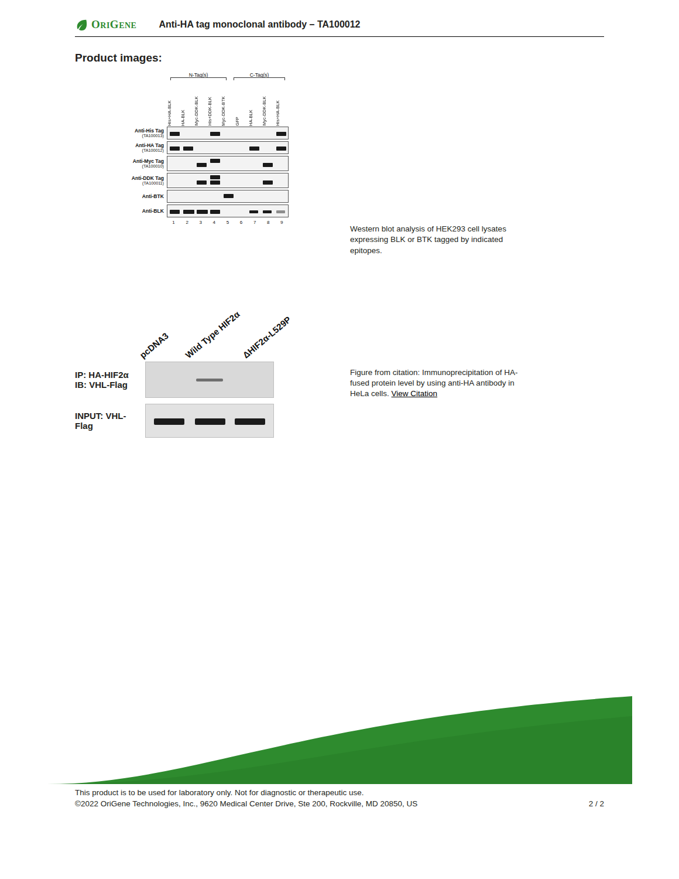ORIGENE
Anti-HA tag monoclonal antibody – TA100012
Product images:
N-Tag(s) C-Tag(s)
His+HA-BLK HA-BLK Myc-DDK-BLK His+DDK-BLK Myc-DDK-BTK GFP HA-BLK Myc-DDK-BLK His+HA-BLK
Anti-His Tag(TA100013)
Anti-HA Tag(TA100012)
Anti-Myc Tag(TA100010)
Anti-DDK Tag(TA100011)
Anti-BTK
Anti-BLK
12345 6789
Western blot analysis of HEK293 cell lysates expressing BLK or BTK tagged by indicated epitopes.
pcDNA3 Wild Type HIF2α ΔHIF2α-L529P
IP: HA-HIF2α IB: VHL-Flag
INPUT: VHL-Flag
Figure from citation: Immunoprecipitation of HA-fused protein level by using anti-HA antibody in HeLa cells. View Citation
This product is to be used for laboratory only. Not for diagnostic or therapeutic use.
©2022 OriGene Technologies, Inc., 9620 Medical Center Drive, Ste 200, Rockville, MD 20850, US 2 / 2